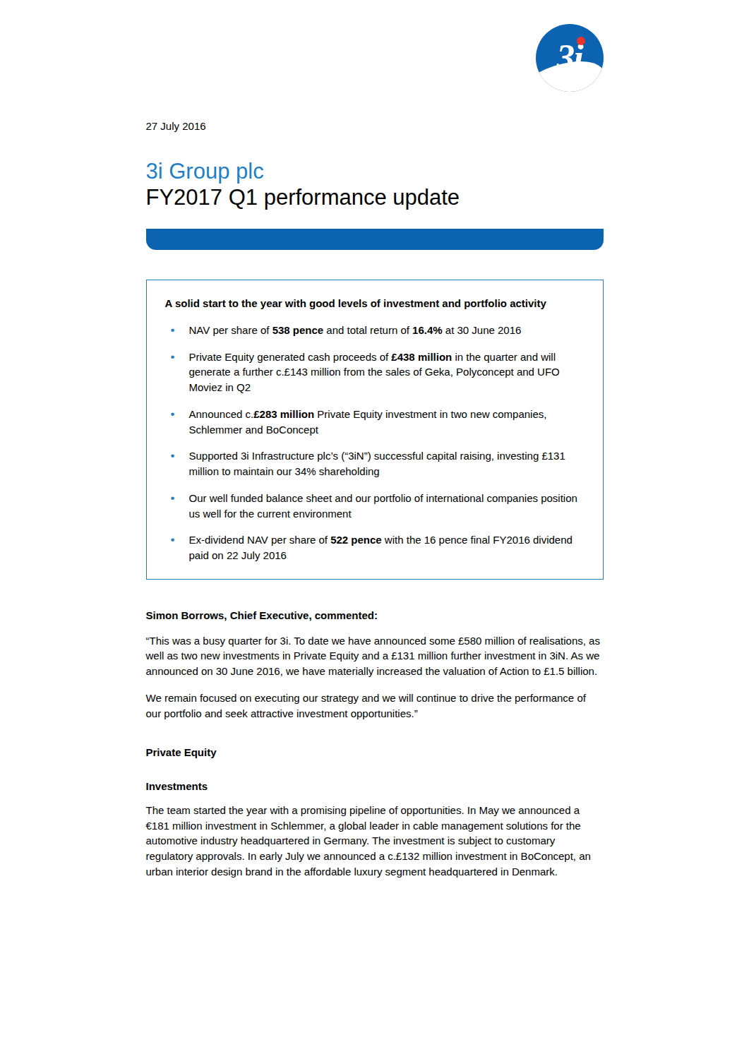3i
27 July 2016
3i Group plcFY2017 Q1 performance update
A solid start to the year with good levels of investment and portfolio activity
NAV per share of 538 pence and total return of 16.4% at 30 June 2016
Private Equity generated cash proceeds of £438 million in the quarter and will generate a further c.£143 million from the sales of Geka, Polyconcept and UFO Moviez in Q2
Announced c.£283 million Private Equity investment in two new companies, Schlemmer and BoConcept
Supported 3i Infrastructure plc’s (“3iN”) successful capital raising, investing £131 million to maintain our 34% shareholding
Our well funded balance sheet and our portfolio of international companies position us well for the current environment
Ex-dividend NAV per share of 522 pence with the 16 pence final FY2016 dividend paid on 22 July 2016
Simon Borrows, Chief Executive, commented:
“This was a busy quarter for 3i. To date we have announced some £580 million of realisations, as well as two new investments in Private Equity and a £131 million further investment in 3iN. As we announced on 30 June 2016, we have materially increased the valuation of Action to £1.5 billion.
We remain focused on executing our strategy and we will continue to drive the performance of our portfolio and seek attractive investment opportunities.”
Private Equity
Investments
The team started the year with a promising pipeline of opportunities. In May we announced a €181 million investment in Schlemmer, a global leader in cable management solutions for the automotive industry headquartered in Germany. The investment is subject to customary regulatory approvals. In early July we announced a c.£132 million investment in BoConcept, an urban interior design brand in the affordable luxury segment headquartered in Denmark.